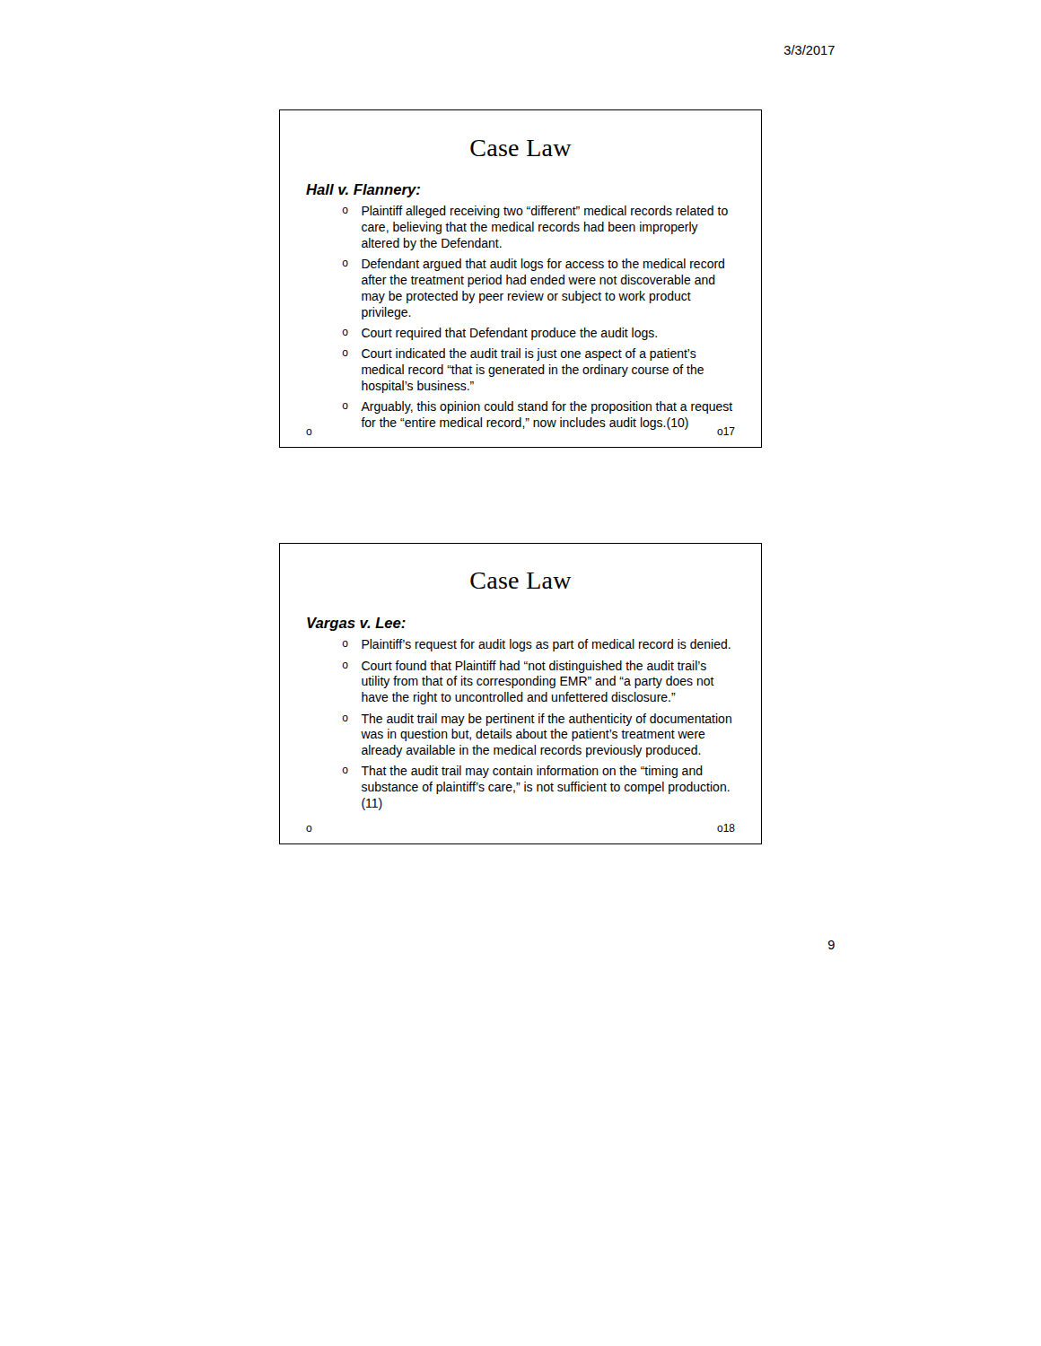3/3/2017
Case Law
Hall v. Flannery:
Plaintiff alleged receiving two “different” medical records related to care, believing that the medical records had been improperly altered by the Defendant.
Defendant argued that audit logs for access to the medical record after the treatment period had ended were not discoverable and may be protected by peer review or subject to work product privilege.
Court required that Defendant produce the audit logs.
Court indicated the audit trail is just one aspect of a patient’s medical record “that is generated in the ordinary course of the hospital’s business.”
Arguably, this opinion could stand for the proposition that a request for the “entire medical record,” now includes audit logs.(10)
o o17
Case Law
Vargas v. Lee:
Plaintiff’s request for audit logs as part of medical record is denied.
Court found that Plaintiff had “not distinguished the audit trail’s utility from that of its corresponding EMR” and “a party does not have the right to uncontrolled and unfettered disclosure.”
The audit trail may be pertinent if the authenticity of documentation was in question but, details about the patient’s treatment were already available in the medical records previously produced.
That the audit trail may contain information on the “timing and substance of plaintiff’s care,” is not sufficient to compel production. (11)
o o18
9